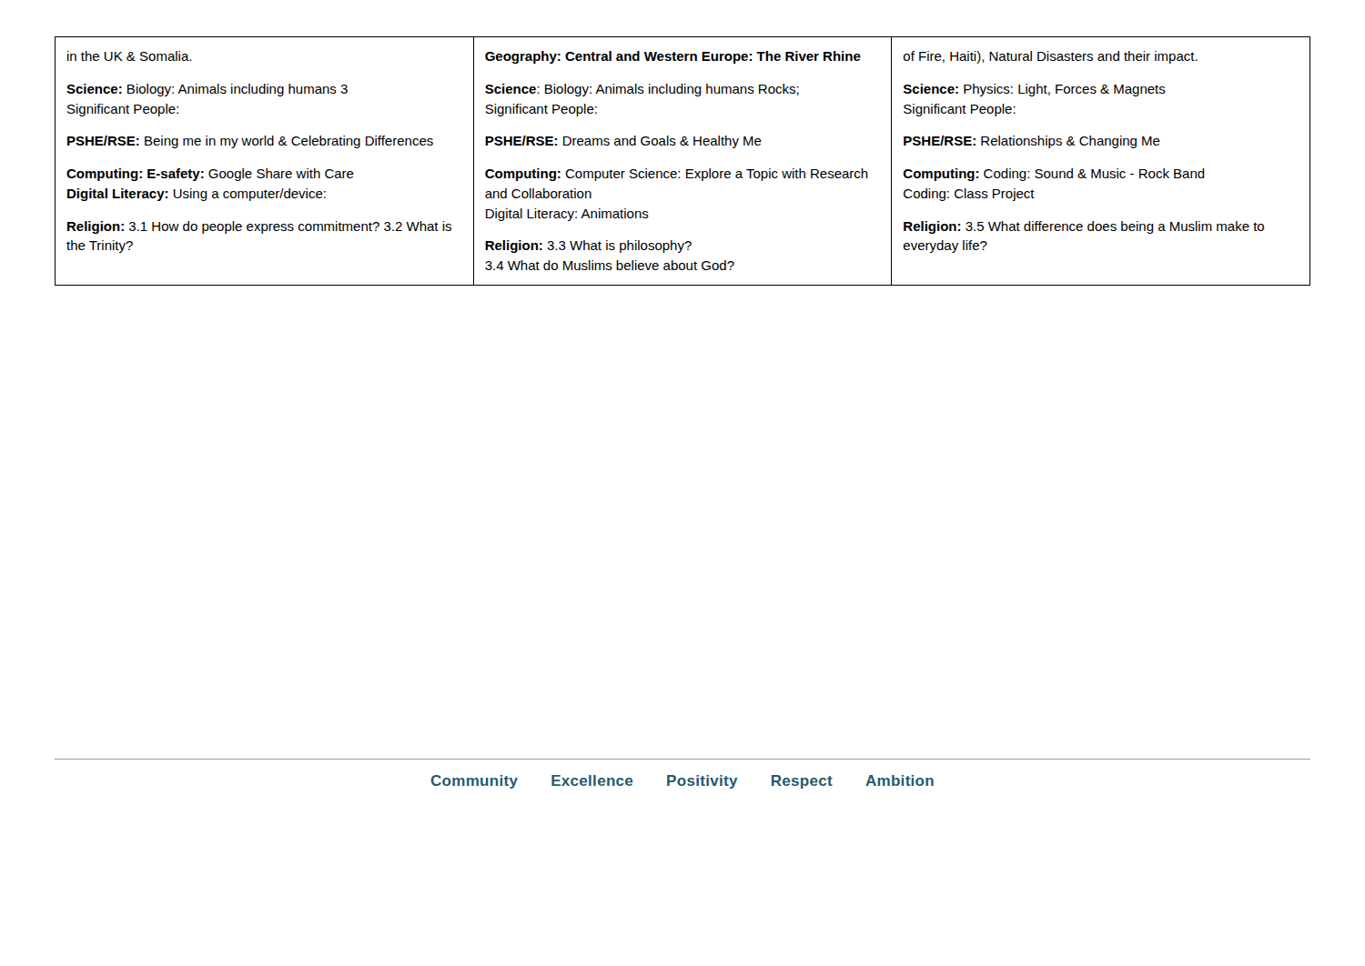| in the UK & Somalia. Science: Biology: Animals including humans 3 Significant People: PSHE/RSE: Being me in my world & Celebrating Differences Computing: E-safety: Google Share with Care Digital Literacy: Using a computer/device: Religion: 3.1 How do people express commitment? 3.2 What is the Trinity? | Geography: Central and Western Europe: The River Rhine Science : Biology: Animals including humans Rocks; Significant People: PSHE/RSE: Dreams and Goals & Healthy Me Computing: Computer Science: Explore a Topic with Research and Collaboration Digital Literacy: Animations Religion: 3.3 What is philosophy? 3.4 What do Muslims believe about God? | of Fire, Haiti), Natural Disasters and their impact. Science: Physics: Light, Forces & Magnets Significant People: PSHE/RSE: Relationships & Changing Me Computing: Coding: Sound & Music - Rock Band Coding: Class Project Religion: 3.5 What difference does being a Muslim make to everyday life? |
Community Excellence Positivity Respect Ambition